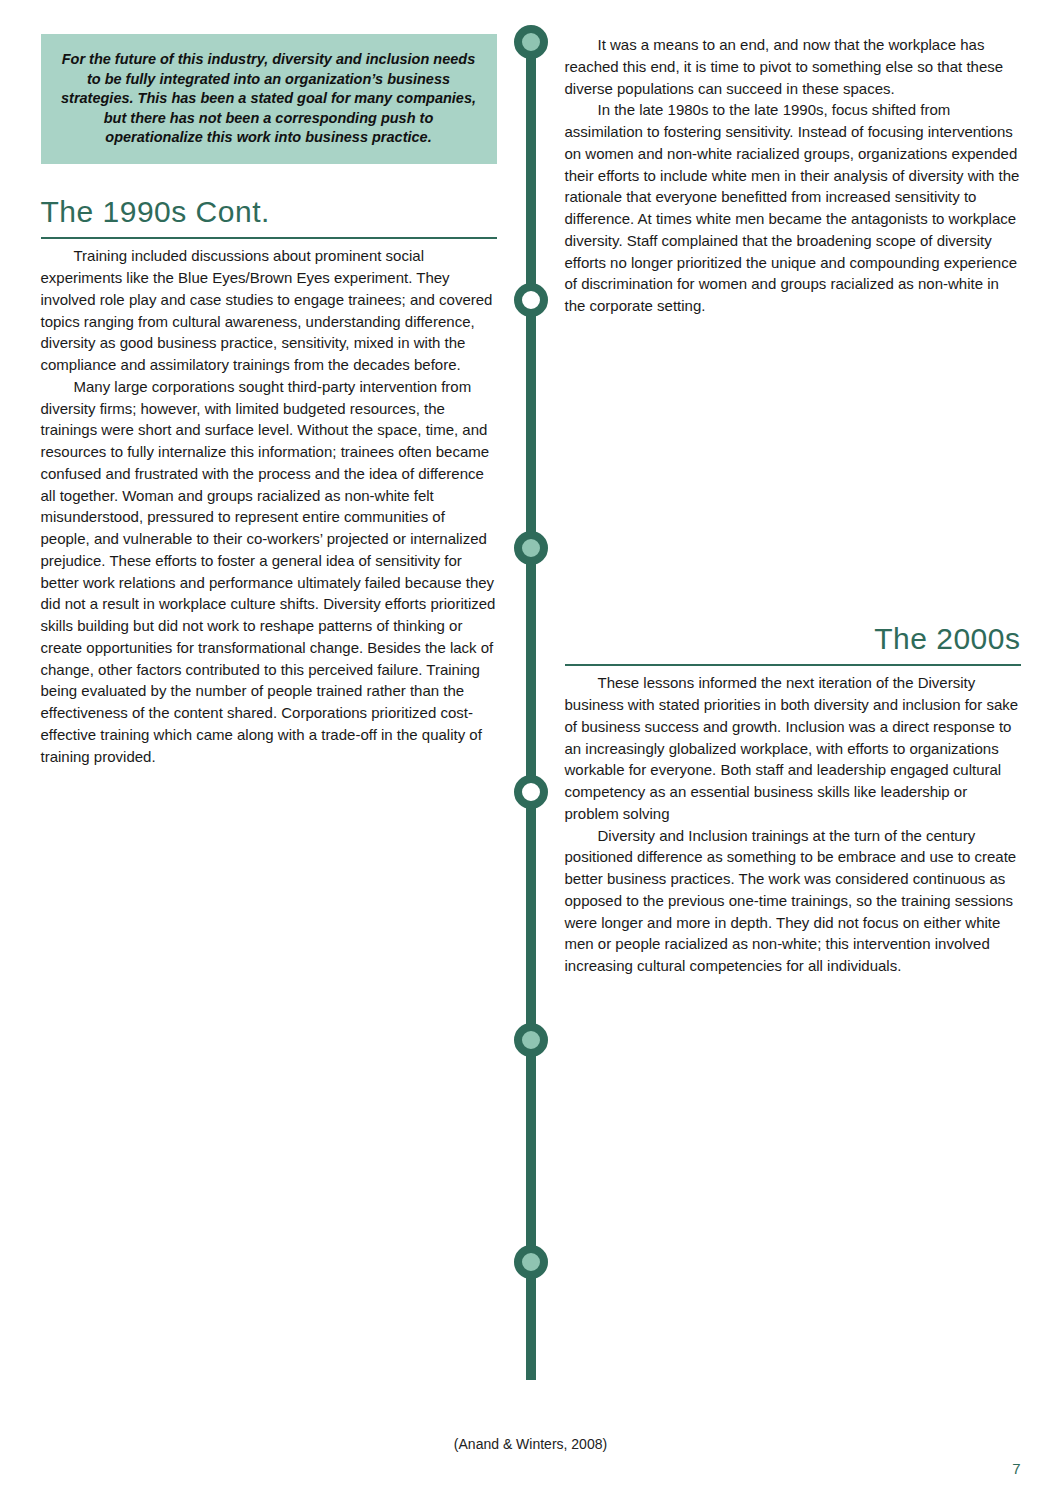For the future of this industry, diversity and inclusion needs to be fully integrated into an organization’s business strategies. This has been a stated goal for many companies, but there has not been a corresponding push to operationalize this work into business practice.
The 1990s Cont.
Training included discussions about prominent social experiments like the Blue Eyes/Brown Eyes experiment. They involved role play and case studies to engage trainees; and covered topics ranging from cultural awareness, understanding difference, diversity as good business practice, sensitivity, mixed in with the compliance and assimilatory trainings from the decades before.
Many large corporations sought third-party intervention from diversity firms; however, with limited budgeted resources, the trainings were short and surface level. Without the space, time, and resources to fully internalize this information; trainees often became confused and frustrated with the process and the idea of difference all together. Woman and groups racialized as non-white felt misunderstood, pressured to represent entire communities of people, and vulnerable to their co-workers’ projected or internalized prejudice. These efforts to foster a general idea of sensitivity for better work relations and performance ultimately failed because they did not a result in workplace culture shifts. Diversity efforts prioritized skills building but did not work to reshape patterns of thinking or create opportunities for transformational change. Besides the lack of change, other factors contributed to this perceived failure. Training being evaluated by the number of people trained rather than the effectiveness of the content shared. Corporations prioritized cost-effective training which came along with a trade-off in the quality of training provided.
It was a means to an end, and now that the workplace has reached this end, it is time to pivot to something else so that these diverse populations can succeed in these spaces.
In the late 1980s to the late 1990s, focus shifted from assimilation to fostering sensitivity. Instead of focusing interventions on women and non-white racialized groups, organizations expended their efforts to include white men in their analysis of diversity with the rationale that everyone benefitted from increased sensitivity to difference. At times white men became the antagonists to workplace diversity. Staff complained that the broadening scope of diversity efforts no longer prioritized the unique and compounding experience of discrimination for women and groups racialized as non-white in the corporate setting.
The 2000s
These lessons informed the next iteration of the Diversity business with stated priorities in both diversity and inclusion for sake of business success and growth. Inclusion was a direct response to an increasingly globalized workplace, with efforts to organizations workable for everyone. Both staff and leadership engaged cultural competency as an essential business skills like leadership or problem solving
Diversity and Inclusion trainings at the turn of the century positioned difference as something to be embrace and use to create better business practices. The work was considered continuous as opposed to the previous one-time trainings, so the training sessions were longer and more in depth. They did not focus on either white men or people racialized as non-white; this intervention involved increasing cultural competencies for all individuals.
(Anand & Winters, 2008)
7